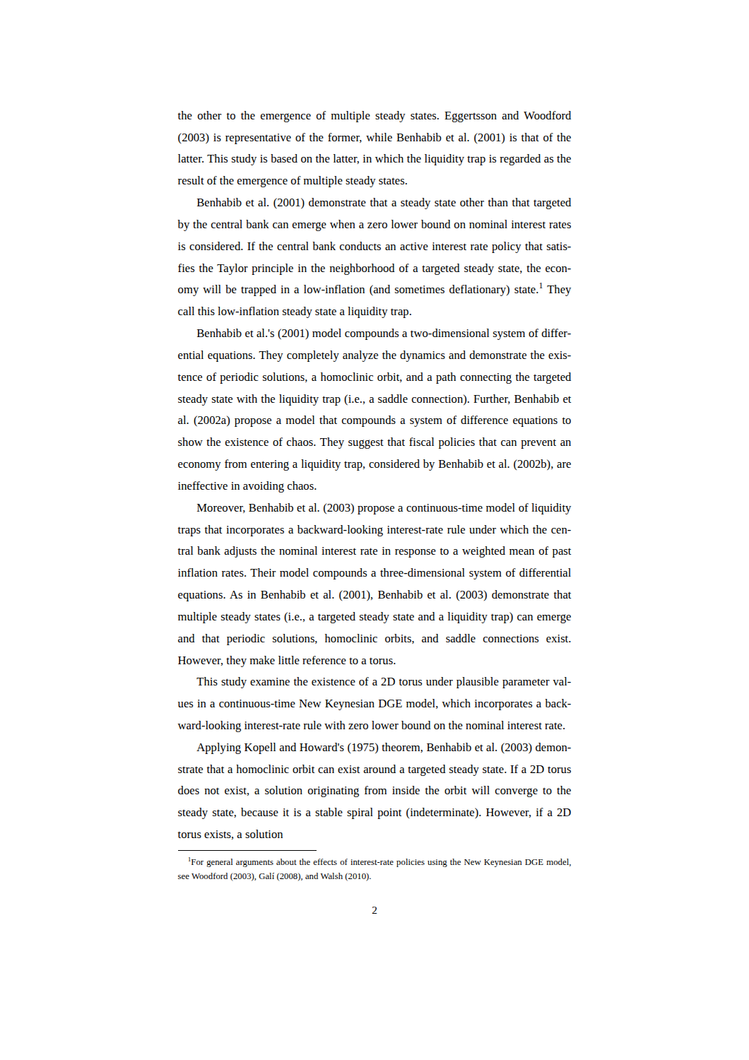the other to the emergence of multiple steady states. Eggertsson and Woodford (2003) is representative of the former, while Benhabib et al. (2001) is that of the latter. This study is based on the latter, in which the liquidity trap is regarded as the result of the emergence of multiple steady states.
Benhabib et al. (2001) demonstrate that a steady state other than that targeted by the central bank can emerge when a zero lower bound on nominal interest rates is considered. If the central bank conducts an active interest rate policy that satisfies the Taylor principle in the neighborhood of a targeted steady state, the economy will be trapped in a low-inflation (and sometimes deflationary) state.1 They call this low-inflation steady state a liquidity trap.
Benhabib et al.'s (2001) model compounds a two-dimensional system of differential equations. They completely analyze the dynamics and demonstrate the existence of periodic solutions, a homoclinic orbit, and a path connecting the targeted steady state with the liquidity trap (i.e., a saddle connection). Further, Benhabib et al. (2002a) propose a model that compounds a system of difference equations to show the existence of chaos. They suggest that fiscal policies that can prevent an economy from entering a liquidity trap, considered by Benhabib et al. (2002b), are ineffective in avoiding chaos.
Moreover, Benhabib et al. (2003) propose a continuous-time model of liquidity traps that incorporates a backward-looking interest-rate rule under which the central bank adjusts the nominal interest rate in response to a weighted mean of past inflation rates. Their model compounds a three-dimensional system of differential equations. As in Benhabib et al. (2001), Benhabib et al. (2003) demonstrate that multiple steady states (i.e., a targeted steady state and a liquidity trap) can emerge and that periodic solutions, homoclinic orbits, and saddle connections exist. However, they make little reference to a torus.
This study examine the existence of a 2D torus under plausible parameter values in a continuous-time New Keynesian DGE model, which incorporates a backward-looking interest-rate rule with zero lower bound on the nominal interest rate.
Applying Kopell and Howard's (1975) theorem, Benhabib et al. (2003) demonstrate that a homoclinic orbit can exist around a targeted steady state. If a 2D torus does not exist, a solution originating from inside the orbit will converge to the steady state, because it is a stable spiral point (indeterminate). However, if a 2D torus exists, a solution
1For general arguments about the effects of interest-rate policies using the New Keynesian DGE model, see Woodford (2003), Galí (2008), and Walsh (2010).
2